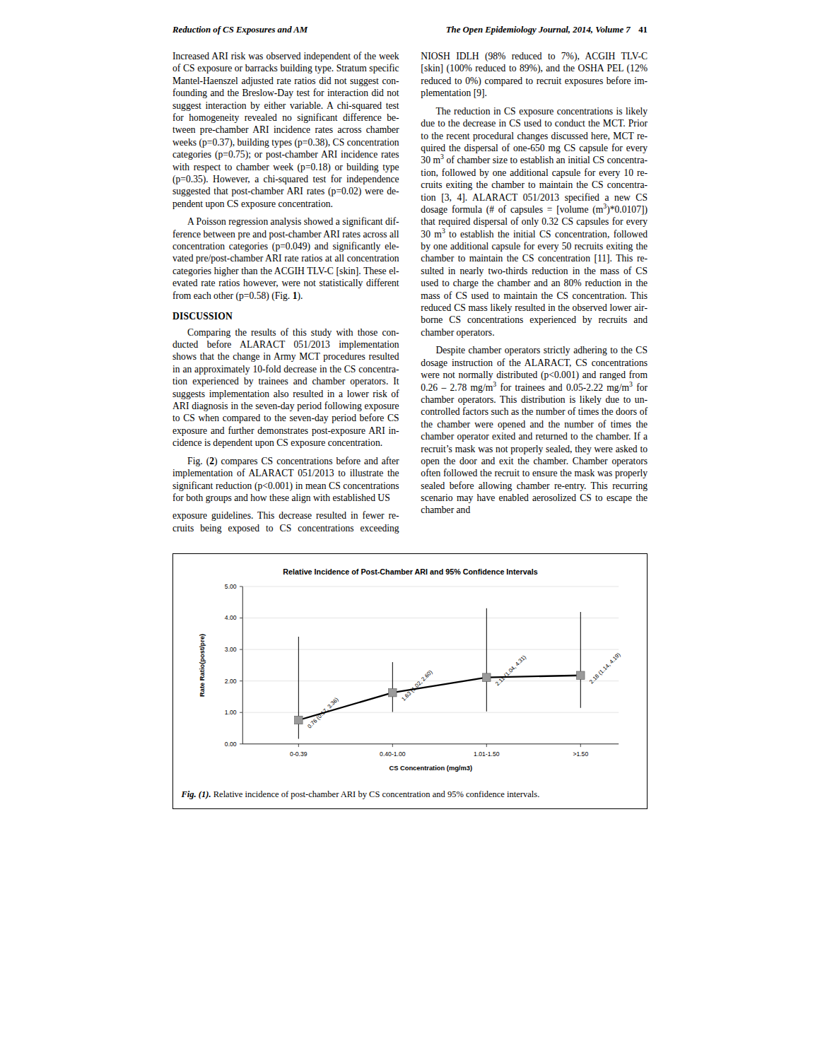Reduction of CS Exposures and AM
The Open Epidemiology Journal, 2014, Volume 741
Increased ARI risk was observed independent of the week of CS exposure or barracks building type. Stratum specific Mantel-Haenszel adjusted rate ratios did not suggest confounding and the Breslow-Day test for interaction did not suggest interaction by either variable. A chi-squared test for homogeneity revealed no significant difference between pre-chamber ARI incidence rates across chamber weeks (p=0.37), building types (p=0.38), CS concentration categories (p=0.75); or post-chamber ARI incidence rates with respect to chamber week (p=0.18) or building type (p=0.35). However, a chi-squared test for independence suggested that post-chamber ARI rates (p=0.02) were dependent upon CS exposure concentration.
A Poisson regression analysis showed a significant difference between pre and post-chamber ARI rates across all concentration categories (p=0.049) and significantly elevated pre/post-chamber ARI rate ratios at all concentration categories higher than the ACGIH TLV-C [skin]. These elevated rate ratios however, were not statistically different from each other (p=0.58) (Fig. 1).
DISCUSSION
Comparing the results of this study with those conducted before ALARACT 051/2013 implementation shows that the change in Army MCT procedures resulted in an approximately 10-fold decrease in the CS concentration experienced by trainees and chamber operators. It suggests implementation also resulted in a lower risk of ARI diagnosis in the seven-day period following exposure to CS when compared to the seven-day period before CS exposure and further demonstrates post-exposure ARI incidence is dependent upon CS exposure concentration.
Fig. (2) compares CS concentrations before and after implementation of ALARACT 051/2013 to illustrate the significant reduction (p<0.001) in mean CS concentrations for both groups and how these align with established US
exposure guidelines. This decrease resulted in fewer recruits being exposed to CS concentrations exceeding NIOSH IDLH (98% reduced to 7%), ACGIH TLV-C [skin] (100% reduced to 89%), and the OSHA PEL (12% reduced to 0%) compared to recruit exposures before implementation [9].
The reduction in CS exposure concentrations is likely due to the decrease in CS used to conduct the MCT. Prior to the recent procedural changes discussed here, MCT required the dispersal of one-650 mg CS capsule for every 30 m3 of chamber size to establish an initial CS concentration, followed by one additional capsule for every 10 recruits exiting the chamber to maintain the CS concentration [3, 4]. ALARACT 051/2013 specified a new CS dosage formula (# of capsules = [volume (m3)*0.0107]) that required dispersal of only 0.32 CS capsules for every 30 m3 to establish the initial CS concentration, followed by one additional capsule for every 50 recruits exiting the chamber to maintain the CS concentration [11]. This resulted in nearly two-thirds reduction in the mass of CS used to charge the chamber and an 80% reduction in the mass of CS used to maintain the CS concentration. This reduced CS mass likely resulted in the observed lower airborne CS concentrations experienced by recruits and chamber operators.
Despite chamber operators strictly adhering to the CS dosage instruction of the ALARACT, CS concentrations were not normally distributed (p<0.001) and ranged from 0.26 – 2.78 mg/m3 for trainees and 0.05-2.22 mg/m3 for chamber operators. This distribution is likely due to uncontrolled factors such as the number of times the doors of the chamber were opened and the number of times the chamber operator exited and returned to the chamber. If a recruit’s mask was not properly sealed, they were asked to open the door and exit the chamber. Chamber operators often followed the recruit to ensure the mask was properly sealed before allowing chamber re-entry. This recurring scenario may have enabled aerosolized CS to escape the chamber and
Relative Incidence of Post-Chamber ARI and 95% Confidence Intervals Relative Incidence of Post-Chamber ARI and 95% Confidence Intervals 0.00 1.00 2.00 3.00 4.00 5.00 Rate Ratio(post/pre) 0-0.39 0.40-1.00 1.01-1.50 >1.50 CS Concentration (mg/m3) 0.76 (0.17, 3.36) 1.63 (1.02, 2.60) 2.11 (1.04, 4.31) 2.18 (1.14, 4.19)
Fig. (1). Relative incidence of post-chamber ARI by CS concentration and 95% confidence intervals.